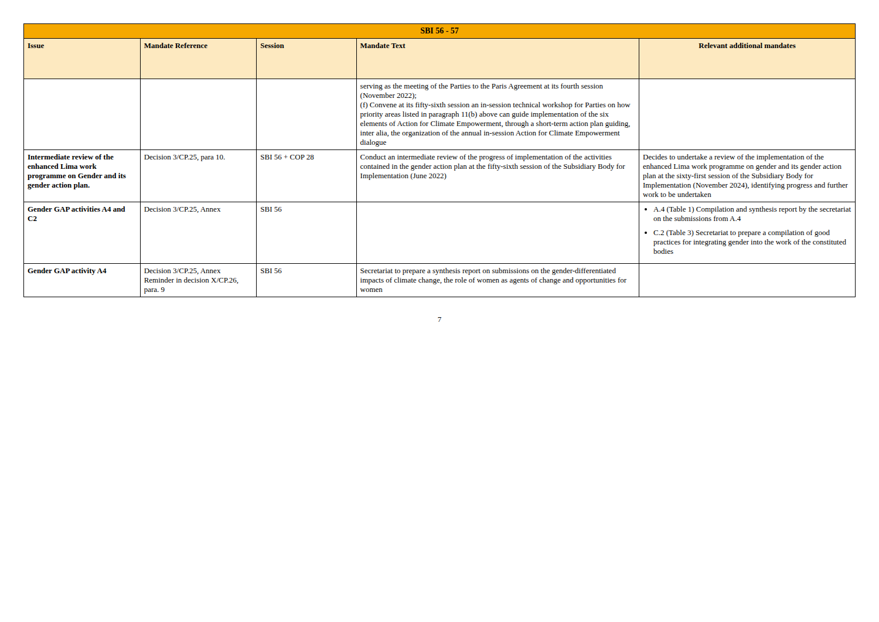SBI 56 - 57
| Issue | Mandate Reference | Session | Mandate Text | Relevant additional mandates |
| --- | --- | --- | --- | --- |
| | | | serving as the meeting of the Parties to the Paris Agreement at its fourth session (November 2022); (f) Convene at its fifty-sixth session an in-session technical workshop for Parties on how priority areas listed in paragraph 11(b) above can guide implementation of the six elements of Action for Climate Empowerment, through a short-term action plan guiding, inter alia, the organization of the annual in-session Action for Climate Empowerment dialogue | |
| Intermediate review of the enhanced Lima work programme on Gender and its gender action plan. | Decision 3/CP.25, para 10. | SBI 56 + COP 28 | Conduct an intermediate review of the progress of implementation of the activities contained in the gender action plan at the fifty-sixth session of the Subsidiary Body for Implementation (June 2022) | Decides to undertake a review of the implementation of the enhanced Lima work programme on gender and its gender action plan at the sixty-first session of the Subsidiary Body for Implementation (November 2024), identifying progress and further work to be undertaken |
| Gender GAP activities A4 and C2 | Decision 3/CP.25, Annex | SBI 56 | | A.4 (Table 1) Compilation and synthesis report by the secretariat on the submissions from A.4 C.2 (Table 3) Secretariat to prepare a compilation of good practices for integrating gender into the work of the constituted bodies |
| Gender GAP activity A4 | Decision 3/CP.25, Annex Reminder in decision X/CP.26, para. 9 | SBI 56 | Secretariat to prepare a synthesis report on submissions on the gender-differentiated impacts of climate change, the role of women as agents of change and opportunities for women | |
7